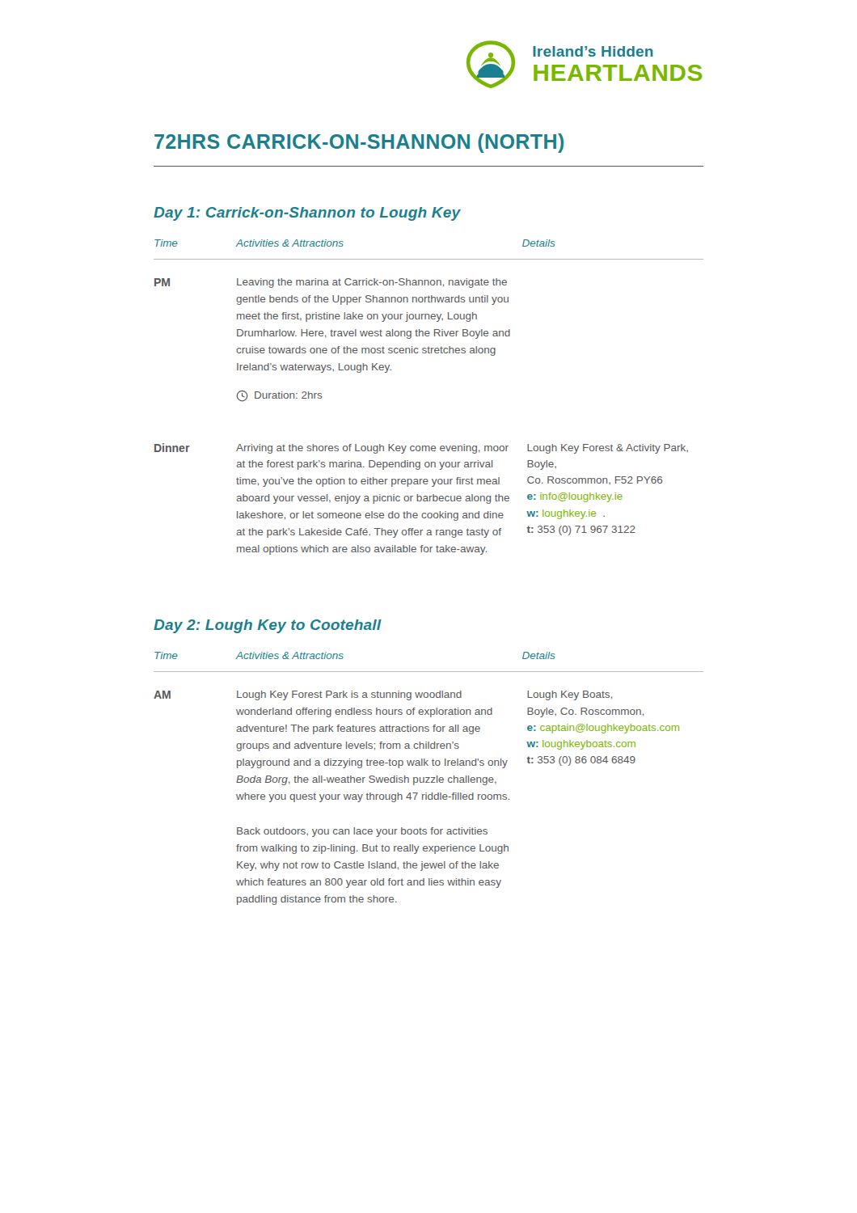Ireland’s Hidden Heartlands
72hrs Carrick-on-Shannon (North)
Day 1: Carrick-on-Shannon to Lough Key
| Time | Activities & Attractions | Details |
| --- | --- | --- |
| PM | Leaving the marina at Carrick-on-Shannon, navigate the gentle bends of the Upper Shannon northwards until you meet the first, pristine lake on your journey, Lough Drumharlow. Here, travel west along the River Boyle and cruise towards one of the most scenic stretches along Ireland’s waterways, Lough Key. Duration: 2hrs | |
| Dinner | Arriving at the shores of Lough Key come evening, moor at the forest park’s marina. Depending on your arrival time, you’ve the option to either prepare your first meal aboard your vessel, enjoy a picnic or barbecue along the lakeshore, or let someone else do the cooking and dine at the park’s Lakeside Café. They offer a range tasty of meal options which are also available for take-away. | Lough Key Forest & Activity Park, Boyle, Co. Roscommon, F52 PY66 e: info@loughkey.ie w: loughkey.ie . t: 353 (0) 71 967 3122 |
Day 2: Lough Key to Cootehall
| Time | Activities & Attractions | Details |
| --- | --- | --- |
| AM | Lough Key Forest Park is a stunning woodland wonderland offering endless hours of exploration and adventure! The park features attractions for all age groups and adventure levels; from a children’s playground and a dizzying tree-top walk to Ireland's only Boda Borg , the all-weather Swedish puzzle challenge, where you quest your way through 47 riddle-filled rooms. Back outdoors, you can lace your boots for activities from walking to zip-lining. But to really experience Lough Key, why not row to Castle Island, the jewel of the lake which features an 800 year old fort and lies within easy paddling distance from the shore. | Lough Key Boats, Boyle, Co. Roscommon, e: captain@loughkeyboats.com w: loughkeyboats.com t: 353 (0) 86 084 6849 |